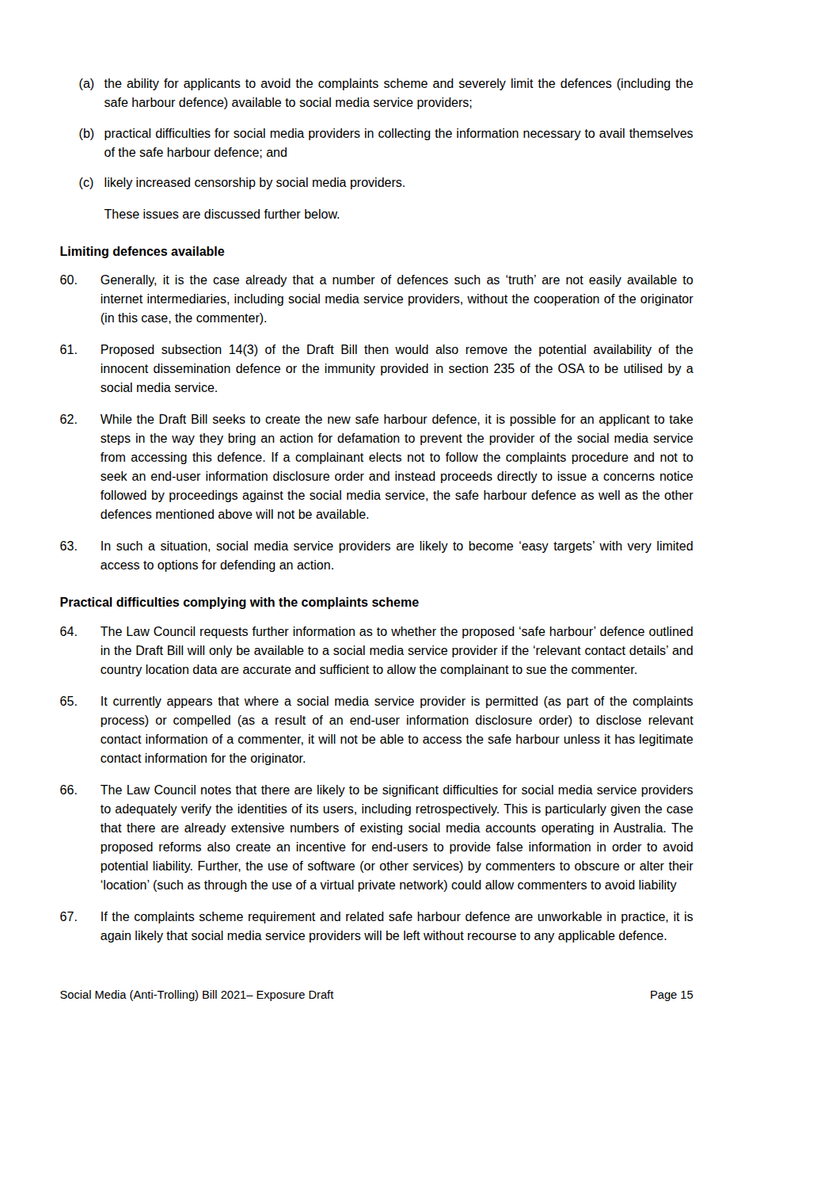(a) the ability for applicants to avoid the complaints scheme and severely limit the defences (including the safe harbour defence) available to social media service providers;
(b) practical difficulties for social media providers in collecting the information necessary to avail themselves of the safe harbour defence; and
(c) likely increased censorship by social media providers.
These issues are discussed further below.
Limiting defences available
Generally, it is the case already that a number of defences such as ‘truth’ are not easily available to internet intermediaries, including social media service providers, without the cooperation of the originator (in this case, the commenter).
Proposed subsection 14(3) of the Draft Bill then would also remove the potential availability of the innocent dissemination defence or the immunity provided in section 235 of the OSA to be utilised by a social media service.
While the Draft Bill seeks to create the new safe harbour defence, it is possible for an applicant to take steps in the way they bring an action for defamation to prevent the provider of the social media service from accessing this defence. If a complainant elects not to follow the complaints procedure and not to seek an end-user information disclosure order and instead proceeds directly to issue a concerns notice followed by proceedings against the social media service, the safe harbour defence as well as the other defences mentioned above will not be available.
In such a situation, social media service providers are likely to become ‘easy targets’ with very limited access to options for defending an action.
Practical difficulties complying with the complaints scheme
The Law Council requests further information as to whether the proposed ‘safe harbour’ defence outlined in the Draft Bill will only be available to a social media service provider if the ‘relevant contact details’ and country location data are accurate and sufficient to allow the complainant to sue the commenter.
It currently appears that where a social media service provider is permitted (as part of the complaints process) or compelled (as a result of an end-user information disclosure order) to disclose relevant contact information of a commenter, it will not be able to access the safe harbour unless it has legitimate contact information for the originator.
The Law Council notes that there are likely to be significant difficulties for social media service providers to adequately verify the identities of its users, including retrospectively. This is particularly given the case that there are already extensive numbers of existing social media accounts operating in Australia. The proposed reforms also create an incentive for end-users to provide false information in order to avoid potential liability. Further, the use of software (or other services) by commenters to obscure or alter their ‘location’ (such as through the use of a virtual private network) could allow commenters to avoid liability
If the complaints scheme requirement and related safe harbour defence are unworkable in practice, it is again likely that social media service providers will be left without recourse to any applicable defence.
Social Media (Anti-Trolling) Bill 2021– Exposure Draft Page 15